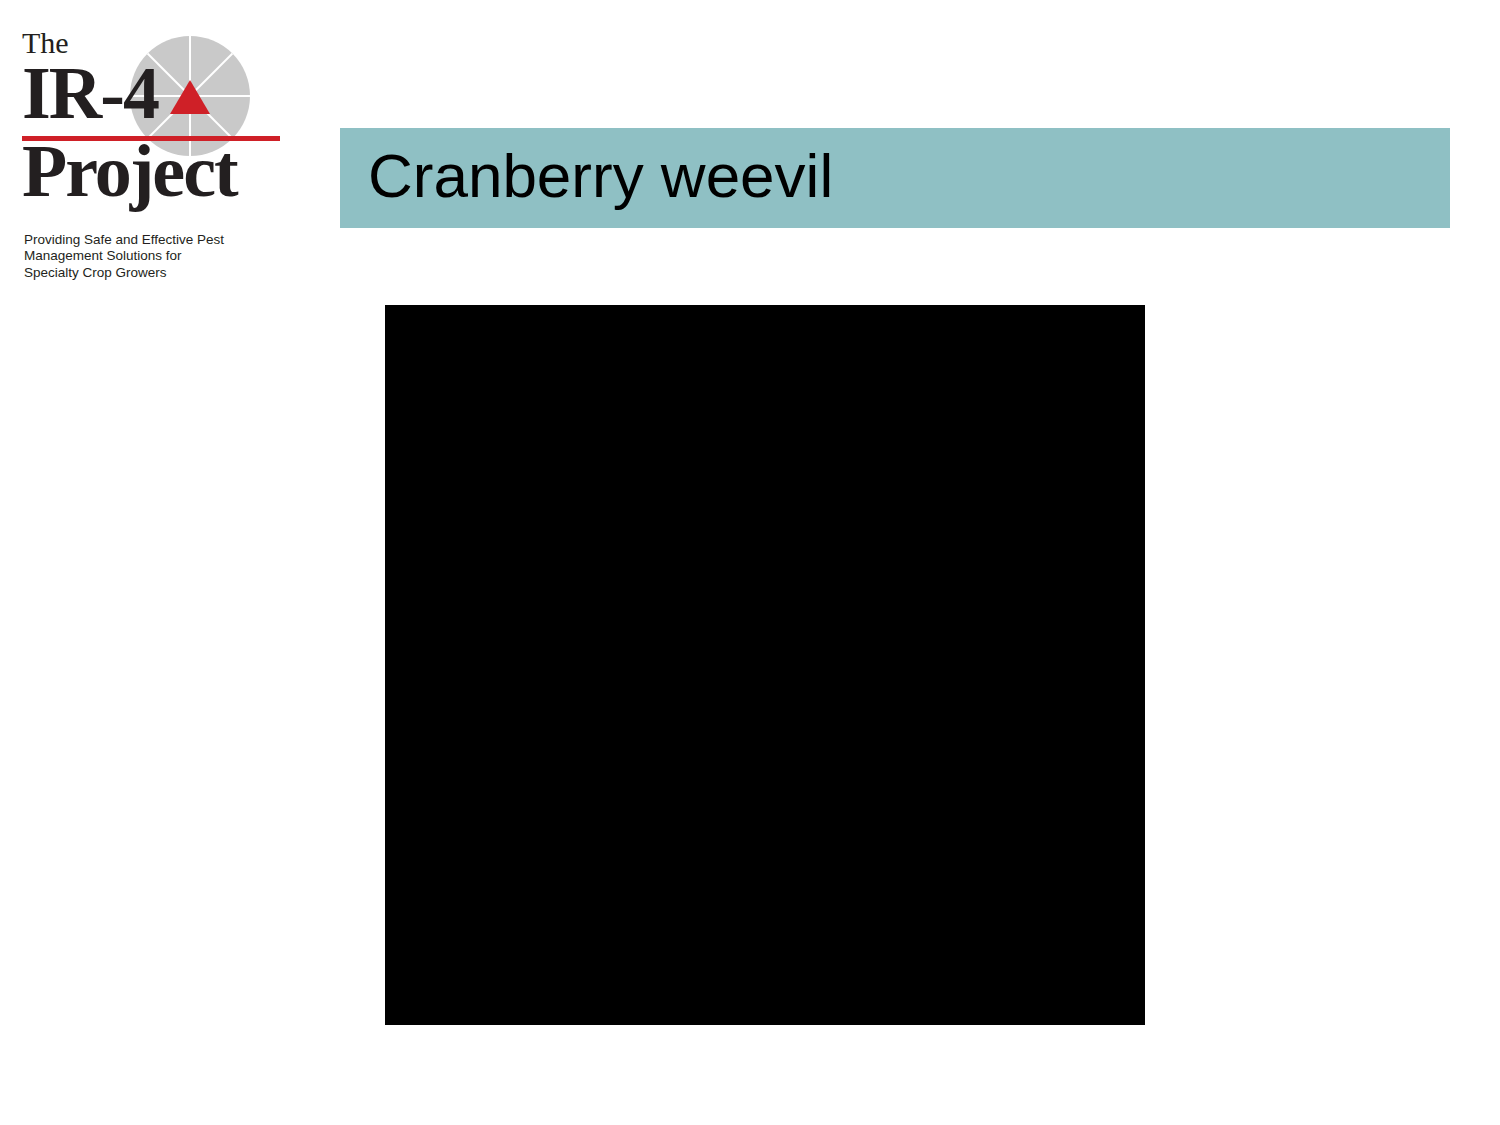The
IR-4
Project
Providing Safe and Effective Pest
Management Solutions for
Specialty Crop Growers
Cranberry weevil